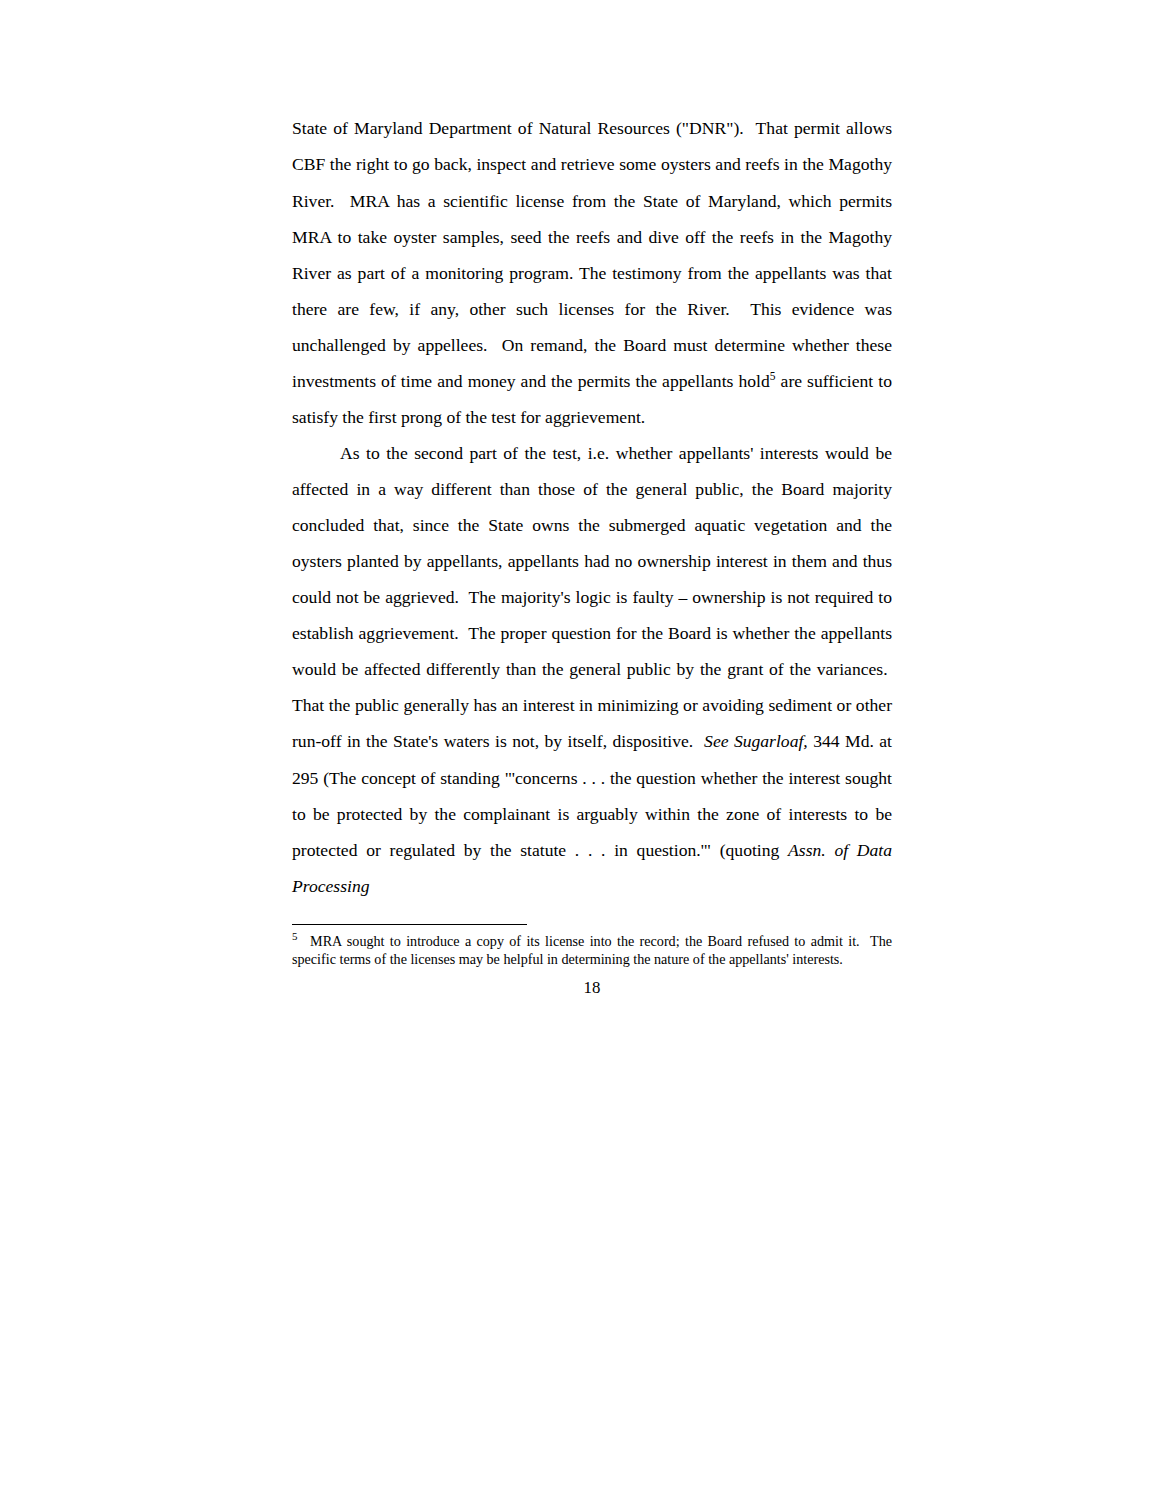State of Maryland Department of Natural Resources ("DNR"). That permit allows CBF the right to go back, inspect and retrieve some oysters and reefs in the Magothy River. MRA has a scientific license from the State of Maryland, which permits MRA to take oyster samples, seed the reefs and dive off the reefs in the Magothy River as part of a monitoring program. The testimony from the appellants was that there are few, if any, other such licenses for the River. This evidence was unchallenged by appellees. On remand, the Board must determine whether these investments of time and money and the permits the appellants hold5 are sufficient to satisfy the first prong of the test for aggrievement.
As to the second part of the test, i.e. whether appellants' interests would be affected in a way different than those of the general public, the Board majority concluded that, since the State owns the submerged aquatic vegetation and the oysters planted by appellants, appellants had no ownership interest in them and thus could not be aggrieved. The majority's logic is faulty – ownership is not required to establish aggrievement. The proper question for the Board is whether the appellants would be affected differently than the general public by the grant of the variances. That the public generally has an interest in minimizing or avoiding sediment or other run-off in the State's waters is not, by itself, dispositive. See Sugarloaf, 344 Md. at 295 (The concept of standing "'concerns . . . the question whether the interest sought to be protected by the complainant is arguably within the zone of interests to be protected or regulated by the statute . . . in question.'" (quoting Assn. of Data Processing
5 MRA sought to introduce a copy of its license into the record; the Board refused to admit it. The specific terms of the licenses may be helpful in determining the nature of the appellants' interests.
18